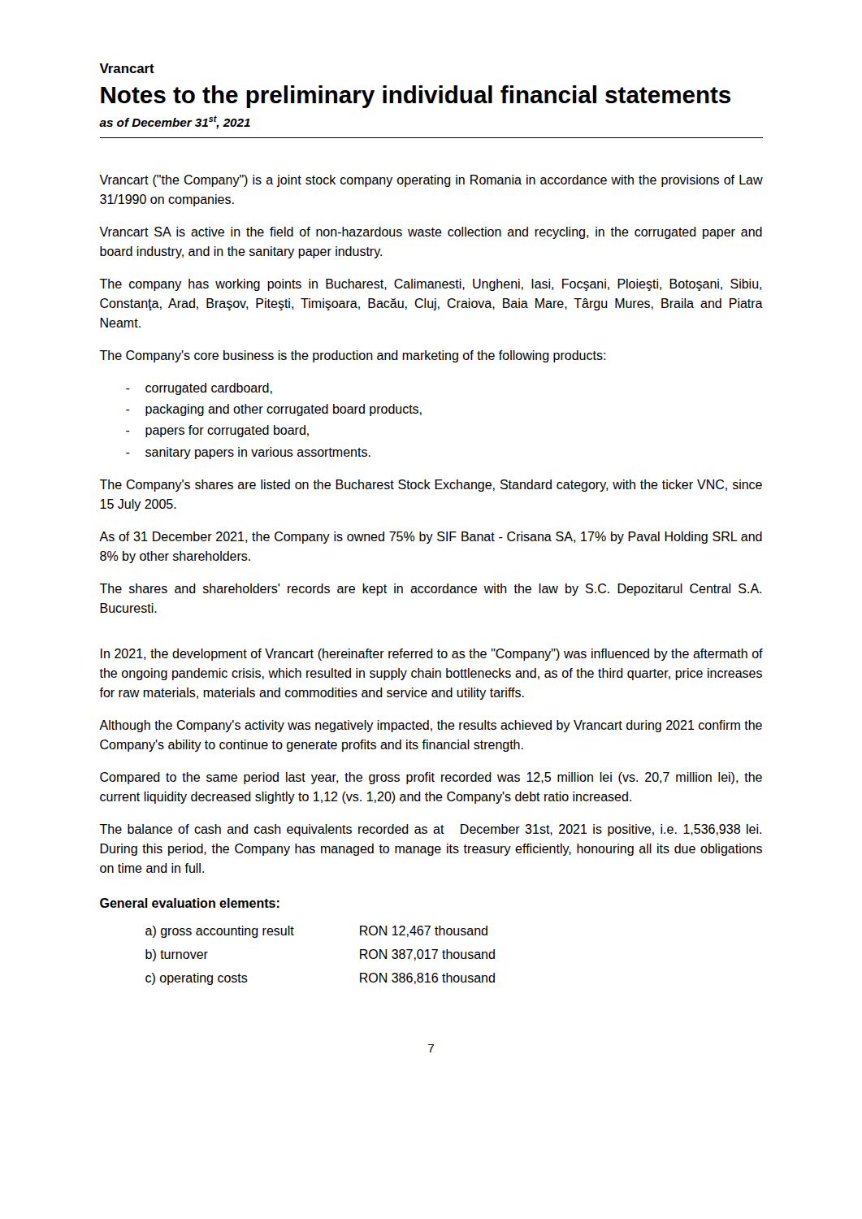Vrancart
Notes to the preliminary individual financial statements
as of December 31st, 2021
Vrancart ("the Company") is a joint stock company operating in Romania in accordance with the provisions of Law 31/1990 on companies.
Vrancart SA is active in the field of non-hazardous waste collection and recycling, in the corrugated paper and board industry, and in the sanitary paper industry.
The company has working points in Bucharest, Calimanesti, Ungheni, Iasi, Focşani, Ploieşti, Botoşani, Sibiu, Constanţa, Arad, Braşov, Piteşti, Timişoara, Bacău, Cluj, Craiova, Baia Mare, Târgu Mures, Braila and Piatra Neamt.
The Company's core business is the production and marketing of the following products:
corrugated cardboard,
packaging and other corrugated board products,
papers for corrugated board,
sanitary papers in various assortments.
The Company's shares are listed on the Bucharest Stock Exchange, Standard category, with the ticker VNC, since 15 July 2005.
As of 31 December 2021, the Company is owned 75% by SIF Banat - Crisana SA, 17% by Paval Holding SRL and 8% by other shareholders.
The shares and shareholders' records are kept in accordance with the law by S.C. Depozitarul Central S.A. Bucuresti.
In 2021, the development of Vrancart (hereinafter referred to as the "Company") was influenced by the aftermath of the ongoing pandemic crisis, which resulted in supply chain bottlenecks and, as of the third quarter, price increases for raw materials, materials and commodities and service and utility tariffs.
Although the Company's activity was negatively impacted, the results achieved by Vrancart during 2021 confirm the Company's ability to continue to generate profits and its financial strength.
Compared to the same period last year, the gross profit recorded was 12,5 million lei (vs. 20,7 million lei), the current liquidity decreased slightly to 1,12 (vs. 1,20) and the Company's debt ratio increased.
The balance of cash and cash equivalents recorded as at December 31st, 2021 is positive, i.e. 1,536,938 lei. During this period, the Company has managed to manage its treasury efficiently, honouring all its due obligations on time and in full.
General evaluation elements:
| a) gross accounting result | RON 12,467 thousand |
| b) turnover | RON 387,017 thousand |
| c) operating costs | RON 386,816 thousand |
7